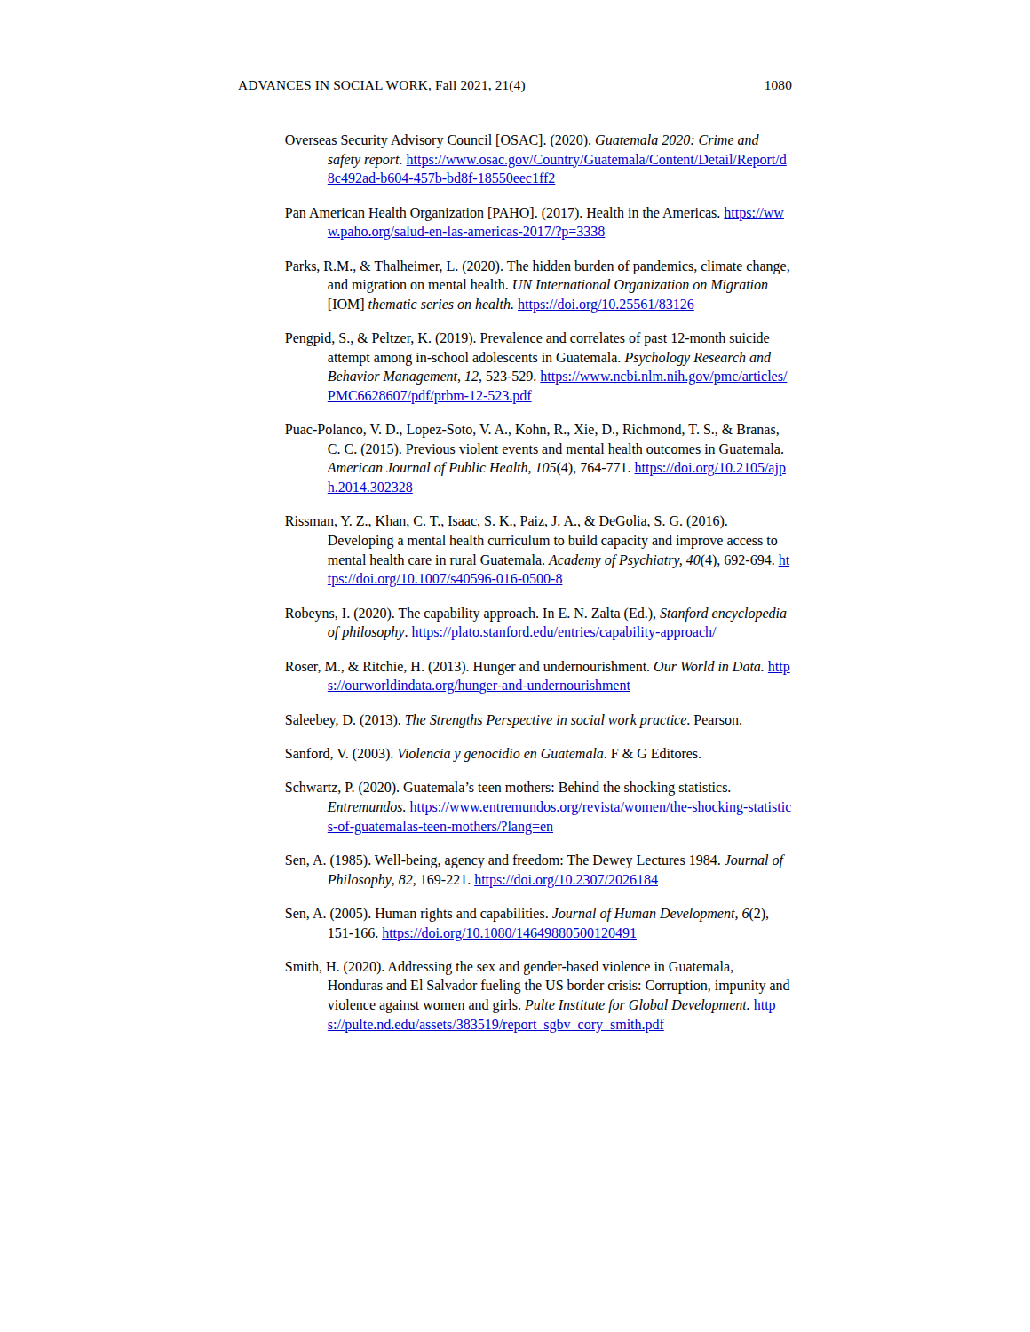ADVANCES IN SOCIAL WORK, Fall 2021, 21(4) 1080
Overseas Security Advisory Council [OSAC]. (2020). Guatemala 2020: Crime and safety report. https://www.osac.gov/Country/Guatemala/Content/Detail/Report/d8c492ad-b604-457b-bd8f-18550eec1ff2
Pan American Health Organization [PAHO]. (2017). Health in the Americas. https://www.paho.org/salud-en-las-americas-2017/?p=3338
Parks, R.M., & Thalheimer, L. (2020). The hidden burden of pandemics, climate change, and migration on mental health. UN International Organization on Migration [IOM] thematic series on health. https://doi.org/10.25561/83126
Pengpid, S., & Peltzer, K. (2019). Prevalence and correlates of past 12-month suicide attempt among in-school adolescents in Guatemala. Psychology Research and Behavior Management, 12, 523-529. https://www.ncbi.nlm.nih.gov/pmc/articles/PMC6628607/pdf/prbm-12-523.pdf
Puac-Polanco, V. D., Lopez-Soto, V. A., Kohn, R., Xie, D., Richmond, T. S., & Branas, C. C. (2015). Previous violent events and mental health outcomes in Guatemala. American Journal of Public Health, 105(4), 764-771. https://doi.org/10.2105/ajph.2014.302328
Rissman, Y. Z., Khan, C. T., Isaac, S. K., Paiz, J. A., & DeGolia, S. G. (2016). Developing a mental health curriculum to build capacity and improve access to mental health care in rural Guatemala. Academy of Psychiatry, 40(4), 692-694. https://doi.org/10.1007/s40596-016-0500-8
Robeyns, I. (2020). The capability approach. In E. N. Zalta (Ed.), Stanford encyclopedia of philosophy. https://plato.stanford.edu/entries/capability-approach/
Roser, M., & Ritchie, H. (2013). Hunger and undernourishment. Our World in Data. https://ourworldindata.org/hunger-and-undernourishment
Saleebey, D. (2013). The Strengths Perspective in social work practice. Pearson.
Sanford, V. (2003). Violencia y genocidio en Guatemala. F & G Editores.
Schwartz, P. (2020). Guatemala’s teen mothers: Behind the shocking statistics. Entremundos. https://www.entremundos.org/revista/women/the-shocking-statistics-of-guatemalas-teen-mothers/?lang=en
Sen, A. (1985). Well-being, agency and freedom: The Dewey Lectures 1984. Journal of Philosophy, 82, 169-221. https://doi.org/10.2307/2026184
Sen, A. (2005). Human rights and capabilities. Journal of Human Development, 6(2), 151-166. https://doi.org/10.1080/14649880500120491
Smith, H. (2020). Addressing the sex and gender-based violence in Guatemala, Honduras and El Salvador fueling the US border crisis: Corruption, impunity and violence against women and girls. Pulte Institute for Global Development. https://pulte.nd.edu/assets/383519/report_sgbv_cory_smith.pdf